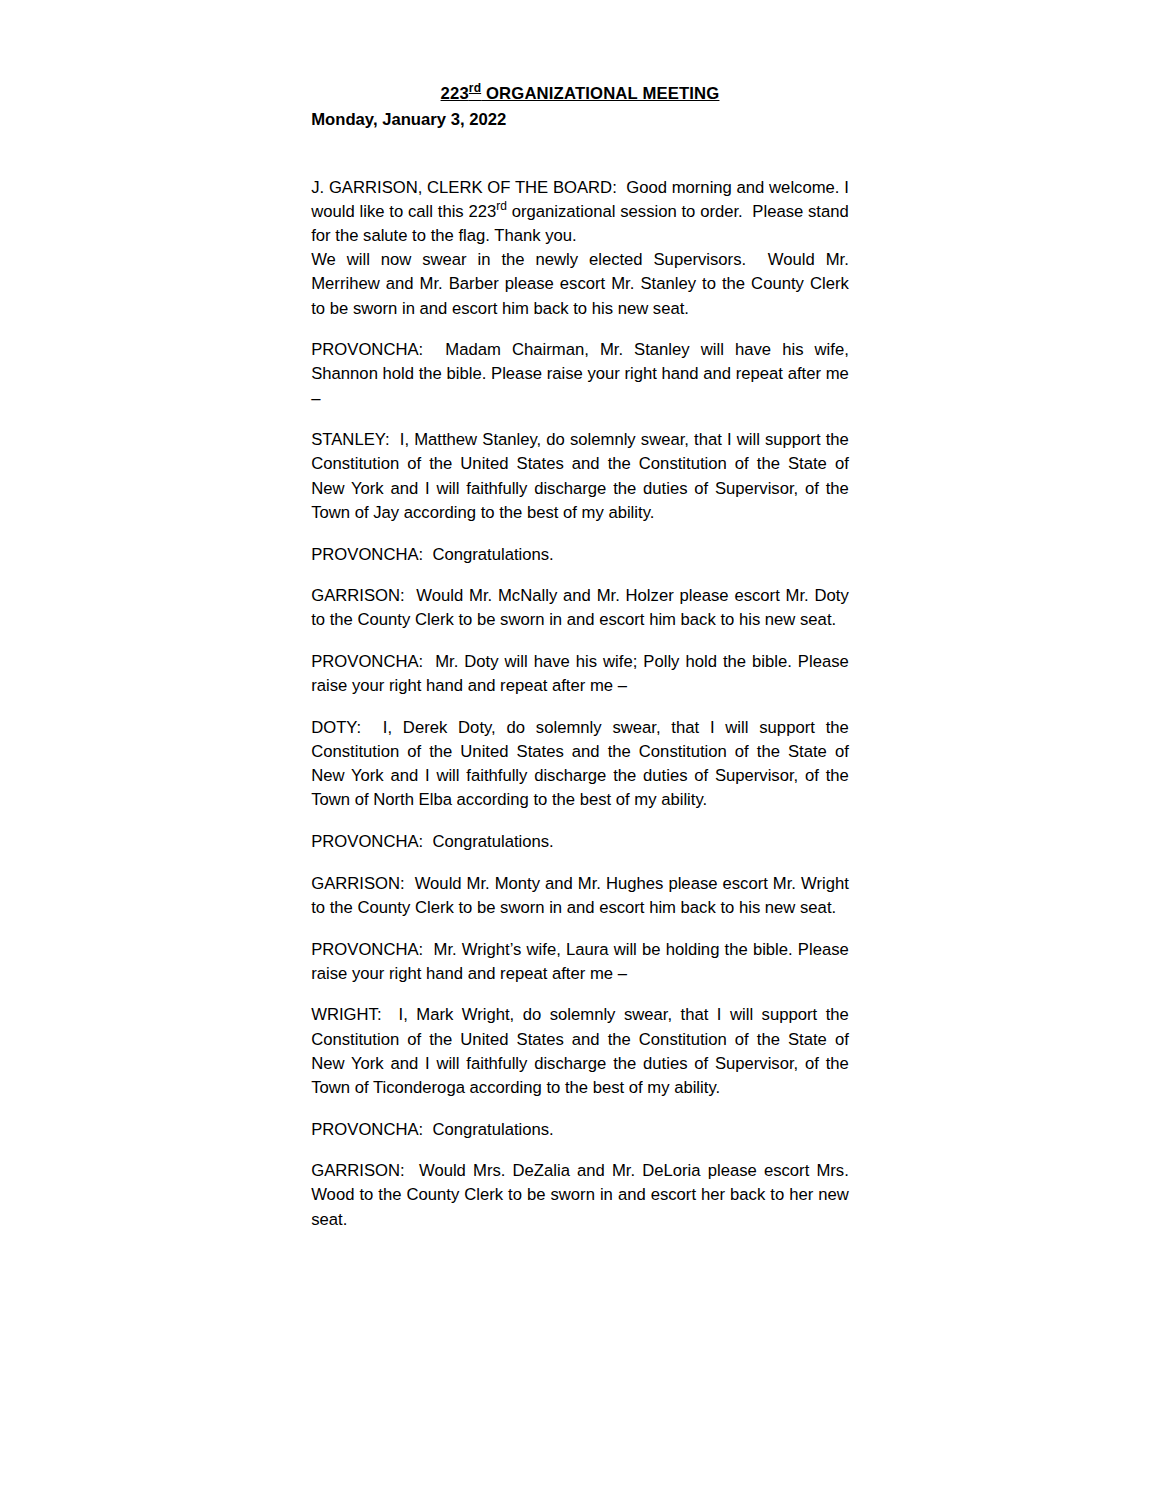223rd ORGANIZATIONAL MEETING
Monday, January 3, 2022
J. GARRISON, CLERK OF THE BOARD: Good morning and welcome. I would like to call this 223rd organizational session to order. Please stand for the salute to the flag. Thank you.
We will now swear in the newly elected Supervisors. Would Mr. Merrihew and Mr. Barber please escort Mr. Stanley to the County Clerk to be sworn in and escort him back to his new seat.
PROVONCHA: Madam Chairman, Mr. Stanley will have his wife, Shannon hold the bible. Please raise your right hand and repeat after me –
STANLEY: I, Matthew Stanley, do solemnly swear, that I will support the Constitution of the United States and the Constitution of the State of New York and I will faithfully discharge the duties of Supervisor, of the Town of Jay according to the best of my ability.
PROVONCHA: Congratulations.
GARRISON: Would Mr. McNally and Mr. Holzer please escort Mr. Doty to the County Clerk to be sworn in and escort him back to his new seat.
PROVONCHA: Mr. Doty will have his wife; Polly hold the bible. Please raise your right hand and repeat after me –
DOTY: I, Derek Doty, do solemnly swear, that I will support the Constitution of the United States and the Constitution of the State of New York and I will faithfully discharge the duties of Supervisor, of the Town of North Elba according to the best of my ability.
PROVONCHA: Congratulations.
GARRISON: Would Mr. Monty and Mr. Hughes please escort Mr. Wright to the County Clerk to be sworn in and escort him back to his new seat.
PROVONCHA: Mr. Wright’s wife, Laura will be holding the bible. Please raise your right hand and repeat after me –
WRIGHT: I, Mark Wright, do solemnly swear, that I will support the Constitution of the United States and the Constitution of the State of New York and I will faithfully discharge the duties of Supervisor, of the Town of Ticonderoga according to the best of my ability.
PROVONCHA: Congratulations.
GARRISON: Would Mrs. DeZalia and Mr. DeLoria please escort Mrs. Wood to the County Clerk to be sworn in and escort her back to her new seat.